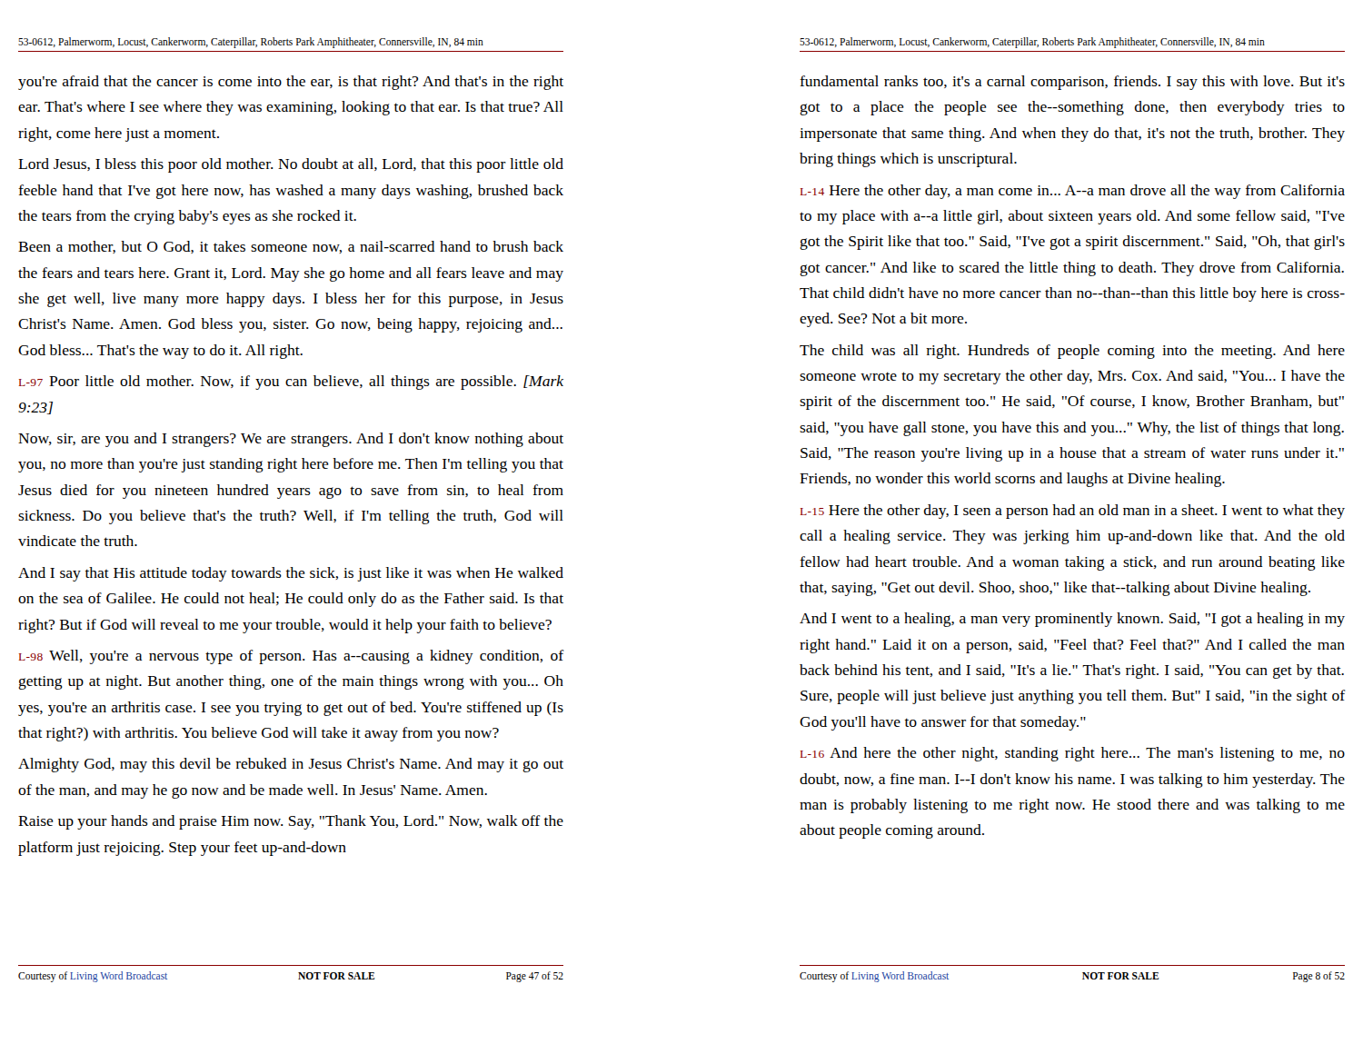53-0612, Palmerworm, Locust, Cankerworm, Caterpillar, Roberts Park Amphitheater, Connersville, IN, 84 min
you're afraid that the cancer is come into the ear, is that right? And that's in the right ear. That's where I see where they was examining, looking to that ear. Is that true? All right, come here just a moment.
Lord Jesus, I bless this poor old mother. No doubt at all, Lord, that this poor little old feeble hand that I've got here now, has washed a many days washing, brushed back the tears from the crying baby's eyes as she rocked it.
Been a mother, but O God, it takes someone now, a nail-scarred hand to brush back the fears and tears here. Grant it, Lord. May she go home and all fears leave and may she get well, live many more happy days. I bless her for this purpose, in Jesus Christ's Name. Amen. God bless you, sister. Go now, being happy, rejoicing and... God bless... That's the way to do it. All right.
L-97 Poor little old mother. Now, if you can believe, all things are possible. [Mark 9:23]
Now, sir, are you and I strangers? We are strangers. And I don't know nothing about you, no more than you're just standing right here before me. Then I'm telling you that Jesus died for you nineteen hundred years ago to save from sin, to heal from sickness. Do you believe that's the truth? Well, if I'm telling the truth, God will vindicate the truth.
And I say that His attitude today towards the sick, is just like it was when He walked on the sea of Galilee. He could not heal; He could only do as the Father said. Is that right? But if God will reveal to me your trouble, would it help your faith to believe?
L-98 Well, you're a nervous type of person. Has a--causing a kidney condition, of getting up at night. But another thing, one of the main things wrong with you... Oh yes, you're an arthritis case. I see you trying to get out of bed. You're stiffened up (Is that right?) with arthritis. You believe God will take it away from you now?
Almighty God, may this devil be rebuked in Jesus Christ's Name. And may it go out of the man, and may he go now and be made well. In Jesus' Name. Amen.
Raise up your hands and praise Him now. Say, "Thank You, Lord." Now, walk off the platform just rejoicing. Step your feet up-and-down
Courtesy of Living Word Broadcast
NOT FOR SALE
Page 47 of 52
53-0612, Palmerworm, Locust, Cankerworm, Caterpillar, Roberts Park Amphitheater, Connersville, IN, 84 min
fundamental ranks too, it's a carnal comparison, friends. I say this with love. But it's got to a place the people see the--something done, then everybody tries to impersonate that same thing. And when they do that, it's not the truth, brother. They bring things which is unscriptural.
L-14 Here the other day, a man come in... A--a man drove all the way from California to my place with a--a little girl, about sixteen years old. And some fellow said, "I've got the Spirit like that too." Said, "I've got a spirit discernment." Said, "Oh, that girl's got cancer." And like to scared the little thing to death. They drove from California. That child didn't have no more cancer than no--than--than this little boy here is cross-eyed. See? Not a bit more.
The child was all right. Hundreds of people coming into the meeting. And here someone wrote to my secretary the other day, Mrs. Cox. And said, "You... I have the spirit of the discernment too." He said, "Of course, I know, Brother Branham, but" said, "you have gall stone, you have this and you..." Why, the list of things that long. Said, "The reason you're living up in a house that a stream of water runs under it." Friends, no wonder this world scorns and laughs at Divine healing.
L-15 Here the other day, I seen a person had an old man in a sheet. I went to what they call a healing service. They was jerking him up-and-down like that. And the old fellow had heart trouble. And a woman taking a stick, and run around beating like that, saying, "Get out devil. Shoo, shoo," like that--talking about Divine healing.
And I went to a healing, a man very prominently known. Said, "I got a healing in my right hand." Laid it on a person, said, "Feel that? Feel that?" And I called the man back behind his tent, and I said, "It's a lie." That's right. I said, "You can get by that. Sure, people will just believe just anything you tell them. But" I said, "in the sight of God you'll have to answer for that someday."
L-16 And here the other night, standing right here... The man's listening to me, no doubt, now, a fine man. I--I don't know his name. I was talking to him yesterday. The man is probably listening to me right now. He stood there and was talking to me about people coming around.
Courtesy of Living Word Broadcast
NOT FOR SALE
Page 8 of 52